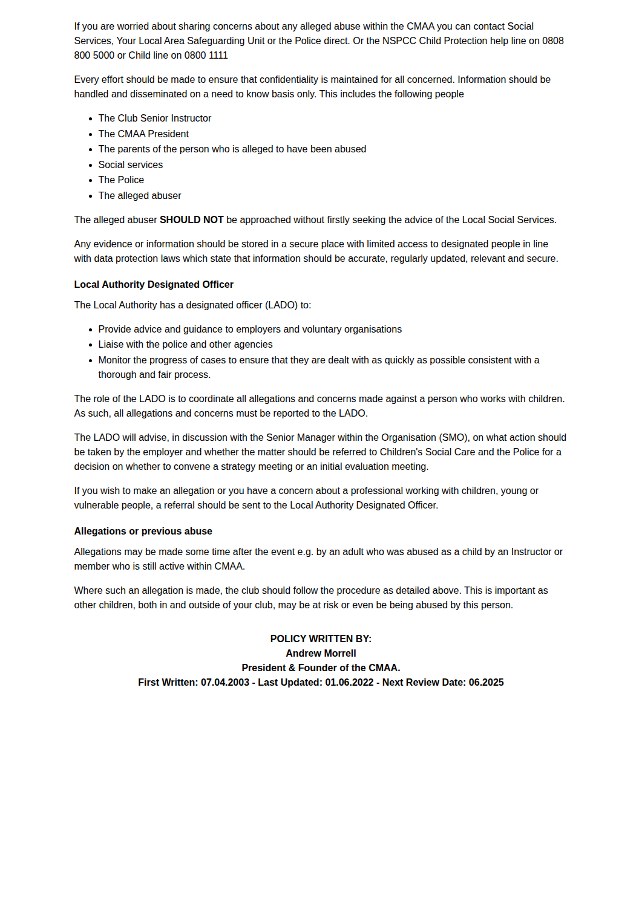If you are worried about sharing concerns about any alleged abuse within the CMAA you can contact Social Services, Your Local Area Safeguarding Unit or the Police direct. Or the NSPCC Child Protection help line on 0808 800 5000 or Child line on 0800 1111
Every effort should be made to ensure that confidentiality is maintained for all concerned. Information should be handled and disseminated on a need to know basis only. This includes the following people
The Club Senior Instructor
The CMAA President
The parents of the person who is alleged to have been abused
Social services
The Police
The alleged abuser
The alleged abuser SHOULD NOT be approached without firstly seeking the advice of the Local Social Services.
Any evidence or information should be stored in a secure place with limited access to designated people in line with data protection laws which state that information should be accurate, regularly updated, relevant and secure.
Local Authority Designated Officer
The Local Authority has a designated officer (LADO) to:
Provide advice and guidance to employers and voluntary organisations
Liaise with the police and other agencies
Monitor the progress of cases to ensure that they are dealt with as quickly as possible consistent with a thorough and fair process.
The role of the LADO is to coordinate all allegations and concerns made against a person who works with children. As such, all allegations and concerns must be reported to the LADO.
The LADO will advise, in discussion with the Senior Manager within the Organisation (SMO), on what action should be taken by the employer and whether the matter should be referred to Children's Social Care and the Police for a decision on whether to convene a strategy meeting or an initial evaluation meeting.
If you wish to make an allegation or you have a concern about a professional working with children, young or vulnerable people, a referral should be sent to the Local Authority Designated Officer.
Allegations or previous abuse
Allegations may be made some time after the event e.g. by an adult who was abused as a child by an Instructor or member who is still active within CMAA.
Where such an allegation is made, the club should follow the procedure as detailed above. This is important as other children, both in and outside of your club, may be at risk or even be being abused by this person.
POLICY WRITTEN BY:
Andrew Morrell
President & Founder of the CMAA.
First Written: 07.04.2003 - Last Updated: 01.06.2022 - Next Review Date: 06.2025